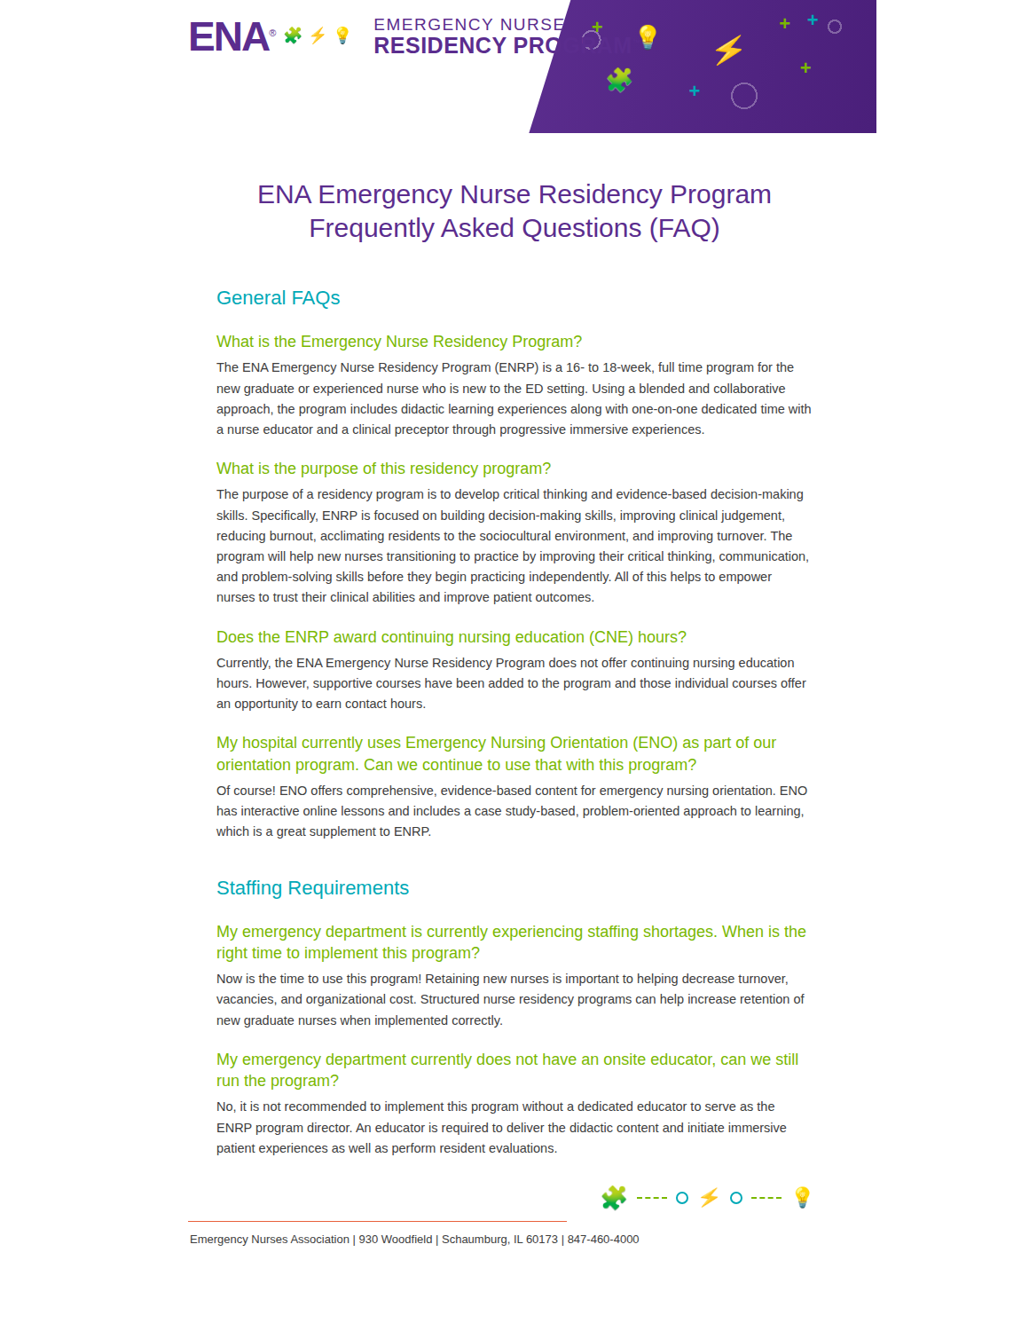+ 💡 🧩 ⚡ + + + +
ENA®
🧩 ⚡ 💡
Emergency Nurse
Residency Program™
ENA Emergency Nurse Residency Program
Frequently Asked Questions (FAQ)
General FAQs
What is the Emergency Nurse Residency Program?
The ENA Emergency Nurse Residency Program (ENRP) is a 16- to 18-week, full time program for the new graduate or experienced nurse who is new to the ED setting. Using a blended and collaborative approach, the program includes didactic learning experiences along with one-on-one dedicated time with a nurse educator and a clinical preceptor through progressive immersive experiences.
What is the purpose of this residency program?
The purpose of a residency program is to develop critical thinking and evidence-based decision-making skills. Specifically, ENRP is focused on building decision-making skills, improving clinical judgement, reducing burnout, acclimating residents to the sociocultural environment, and improving turnover. The program will help new nurses transitioning to practice by improving their critical thinking, communication, and problem-solving skills before they begin practicing independently. All of this helps to empower nurses to trust their clinical abilities and improve patient outcomes.
Does the ENRP award continuing nursing education (CNE) hours?
Currently, the ENA Emergency Nurse Residency Program does not offer continuing nursing education hours. However, supportive courses have been added to the program and those individual courses offer an opportunity to earn contact hours.
My hospital currently uses Emergency Nursing Orientation (ENO) as part of our orientation program. Can we continue to use that with this program?
Of course! ENO offers comprehensive, evidence-based content for emergency nursing orientation. ENO has interactive online lessons and includes a case study-based, problem-oriented approach to learning, which is a great supplement to ENRP.
Staffing Requirements
My emergency department is currently experiencing staffing shortages. When is the right time to implement this program?
Now is the time to use this program! Retaining new nurses is important to helping decrease turnover, vacancies, and organizational cost. Structured nurse residency programs can help increase retention of new graduate nurses when implemented correctly.
My emergency department currently does not have an onsite educator, can we still run the program?
No, it is not recommended to implement this program without a dedicated educator to serve as the ENRP program director. An educator is required to deliver the didactic content and initiate immersive patient experiences as well as perform resident evaluations.
🧩 ⚡ 💡
Emergency Nurses Association | 930 Woodfield | Schaumburg, IL 60173 | 847-460-4000